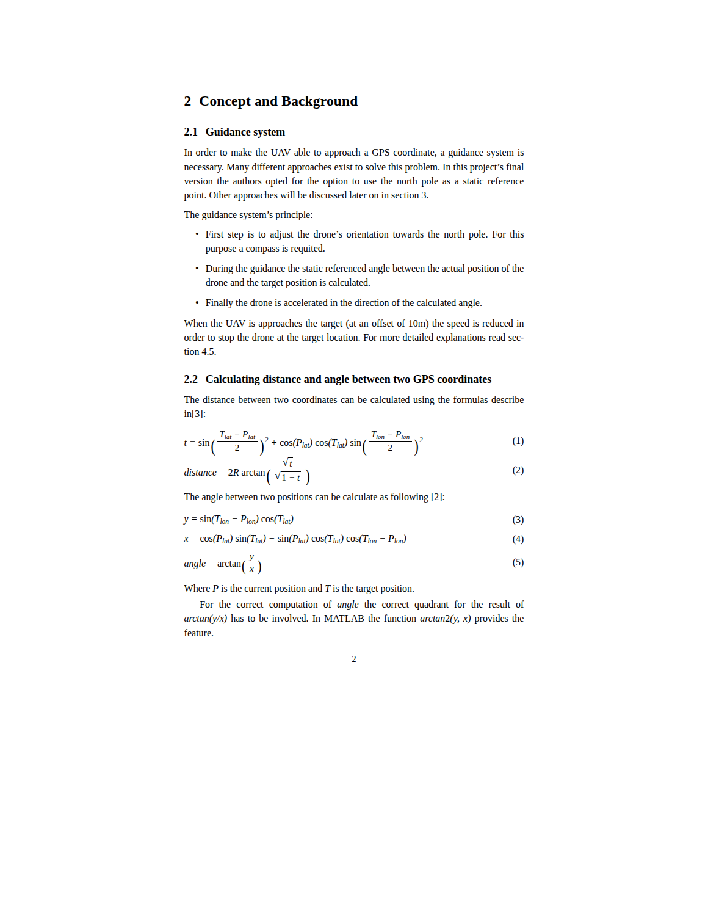2 Concept and Background
2.1 Guidance system
In order to make the UAV able to approach a GPS coordinate, a guidance system is necessary. Many different approaches exist to solve this problem. In this project’s final version the authors opted for the option to use the north pole as a static reference point. Other approaches will be discussed later on in section 3.
The guidance system’s principle:
First step is to adjust the drone’s orientation towards the north pole. For this purpose a compass is requited.
During the guidance the static referenced angle between the actual position of the drone and the target position is calculated.
Finally the drone is accelerated in the direction of the calculated angle.
When the UAV is approaches the target (at an offset of 10m) the speed is reduced in order to stop the drone at the target location. For more detailed explanations read section 4.5.
2.2 Calculating distance and angle between two GPS coordinates
The distance between two coordinates can be calculated using the formulas describe in[3]:
| t = sin ( T lat − P lat 2 ) 2 + cos (P lat ) cos (T lat ) sin ( T lon − P lon 2 ) 2 | (1) |
| distance = 2 R arctan ( t 1 − t ) | (2) |
The angle between two positions can be calculate as following [2]:
| y = sin (T lon − P lon ) cos (T lat ) | (3) |
| x = cos (P lat ) sin (T lat ) − sin (P lat ) cos (T lat ) cos (T lon − P lon ) | (4) |
| angle = arctan ( y x ) | (5) |
Where P is the current position and T is the target position.
For the correct computation of angle the correct quadrant for the result of arctan(y/x) has to be involved. In MATLAB the function arctan2(y, x) provides the feature.
2